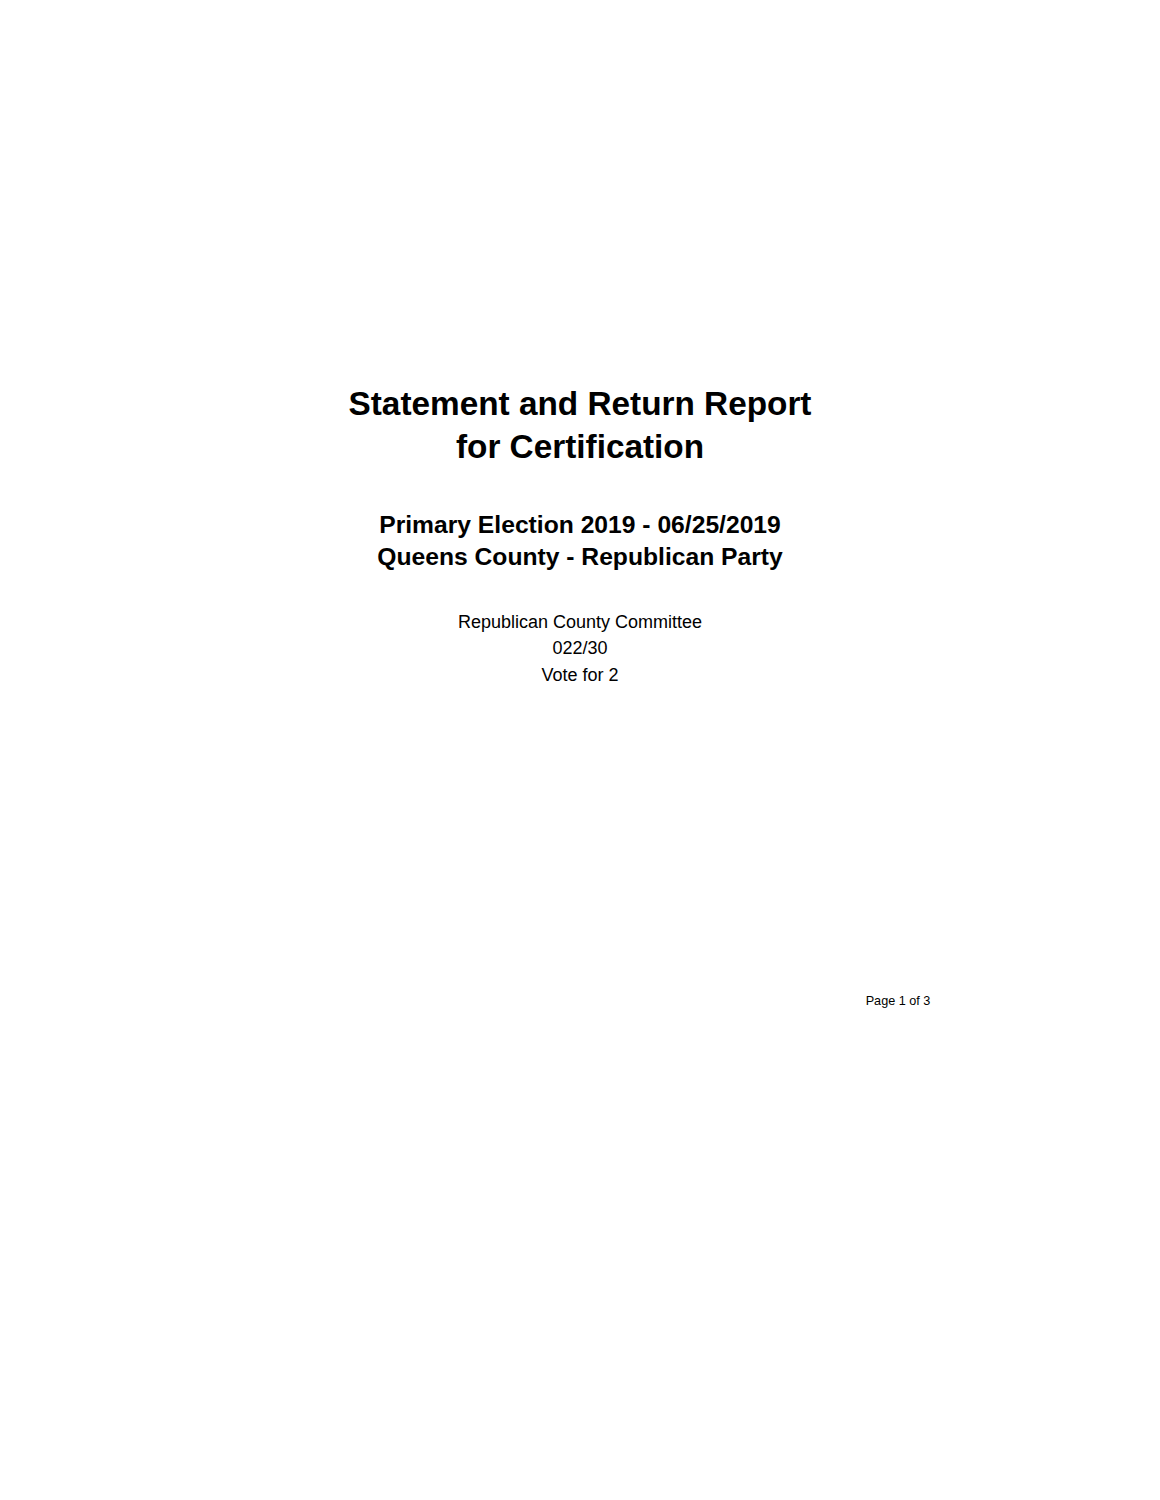Statement and Return Report
for Certification
Primary Election 2019 - 06/25/2019
Queens County - Republican Party
Republican County Committee
022/30
Vote for 2
Page 1 of 3